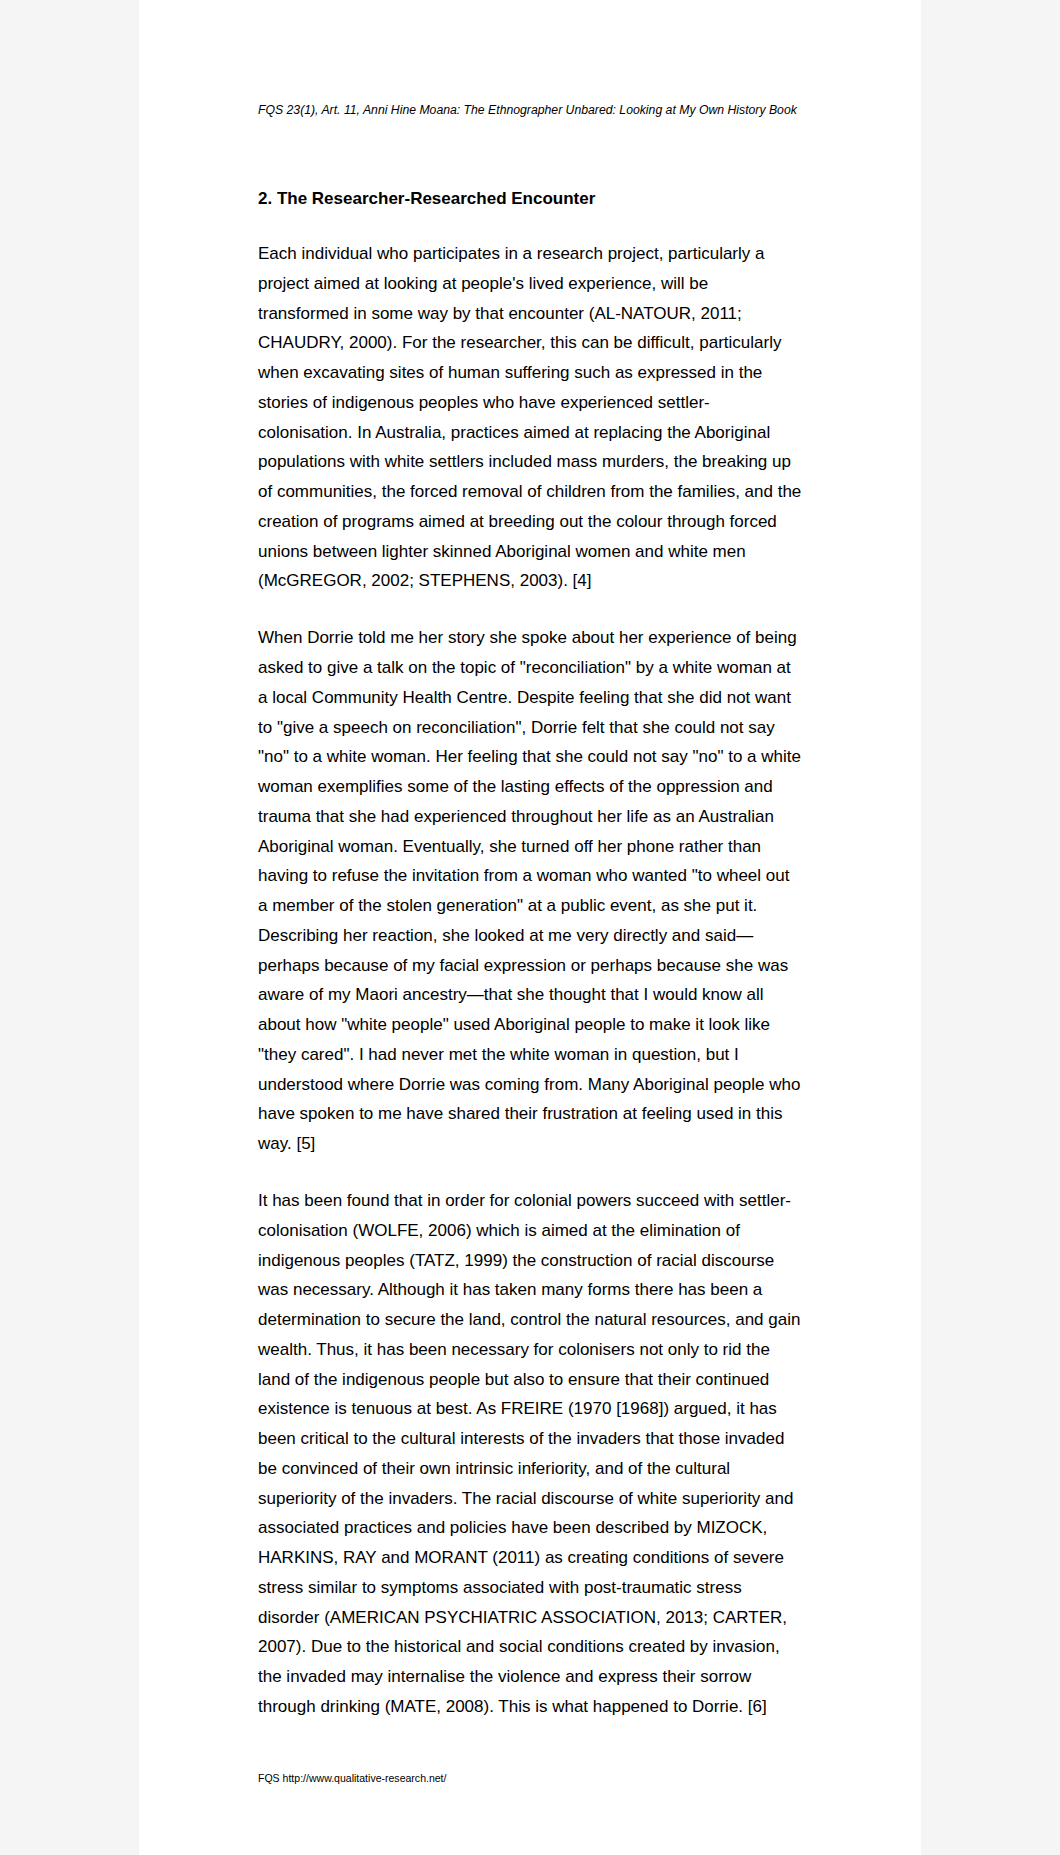FQS 23(1), Art. 11, Anni Hine Moana: The Ethnographer Unbared: Looking at My Own History Book
2. The Researcher-Researched Encounter
Each individual who participates in a research project, particularly a project aimed at looking at people's lived experience, will be transformed in some way by that encounter (AL-NATOUR, 2011; CHAUDRY, 2000). For the researcher, this can be difficult, particularly when excavating sites of human suffering such as expressed in the stories of indigenous peoples who have experienced settler-colonisation. In Australia, practices aimed at replacing the Aboriginal populations with white settlers included mass murders, the breaking up of communities, the forced removal of children from the families, and the creation of programs aimed at breeding out the colour through forced unions between lighter skinned Aboriginal women and white men (McGREGOR, 2002; STEPHENS, 2003). [4]
When Dorrie told me her story she spoke about her experience of being asked to give a talk on the topic of "reconciliation" by a white woman at a local Community Health Centre. Despite feeling that she did not want to "give a speech on reconciliation", Dorrie felt that she could not say "no" to a white woman. Her feeling that she could not say "no" to a white woman exemplifies some of the lasting effects of the oppression and trauma that she had experienced throughout her life as an Australian Aboriginal woman. Eventually, she turned off her phone rather than having to refuse the invitation from a woman who wanted "to wheel out a member of the stolen generation" at a public event, as she put it. Describing her reaction, she looked at me very directly and said—perhaps because of my facial expression or perhaps because she was aware of my Maori ancestry—that she thought that I would know all about how "white people" used Aboriginal people to make it look like "they cared". I had never met the white woman in question, but I understood where Dorrie was coming from. Many Aboriginal people who have spoken to me have shared their frustration at feeling used in this way. [5]
It has been found that in order for colonial powers succeed with settler-colonisation (WOLFE, 2006) which is aimed at the elimination of indigenous peoples (TATZ, 1999) the construction of racial discourse was necessary. Although it has taken many forms there has been a determination to secure the land, control the natural resources, and gain wealth. Thus, it has been necessary for colonisers not only to rid the land of the indigenous people but also to ensure that their continued existence is tenuous at best. As FREIRE (1970 [1968]) argued, it has been critical to the cultural interests of the invaders that those invaded be convinced of their own intrinsic inferiority, and of the cultural superiority of the invaders. The racial discourse of white superiority and associated practices and policies have been described by MIZOCK, HARKINS, RAY and MORANT (2011) as creating conditions of severe stress similar to symptoms associated with post-traumatic stress disorder (AMERICAN PSYCHIATRIC ASSOCIATION, 2013; CARTER, 2007). Due to the historical and social conditions created by invasion, the invaded may internalise the violence and express their sorrow through drinking (MATE, 2008). This is what happened to Dorrie. [6]
FQS http://www.qualitative-research.net/